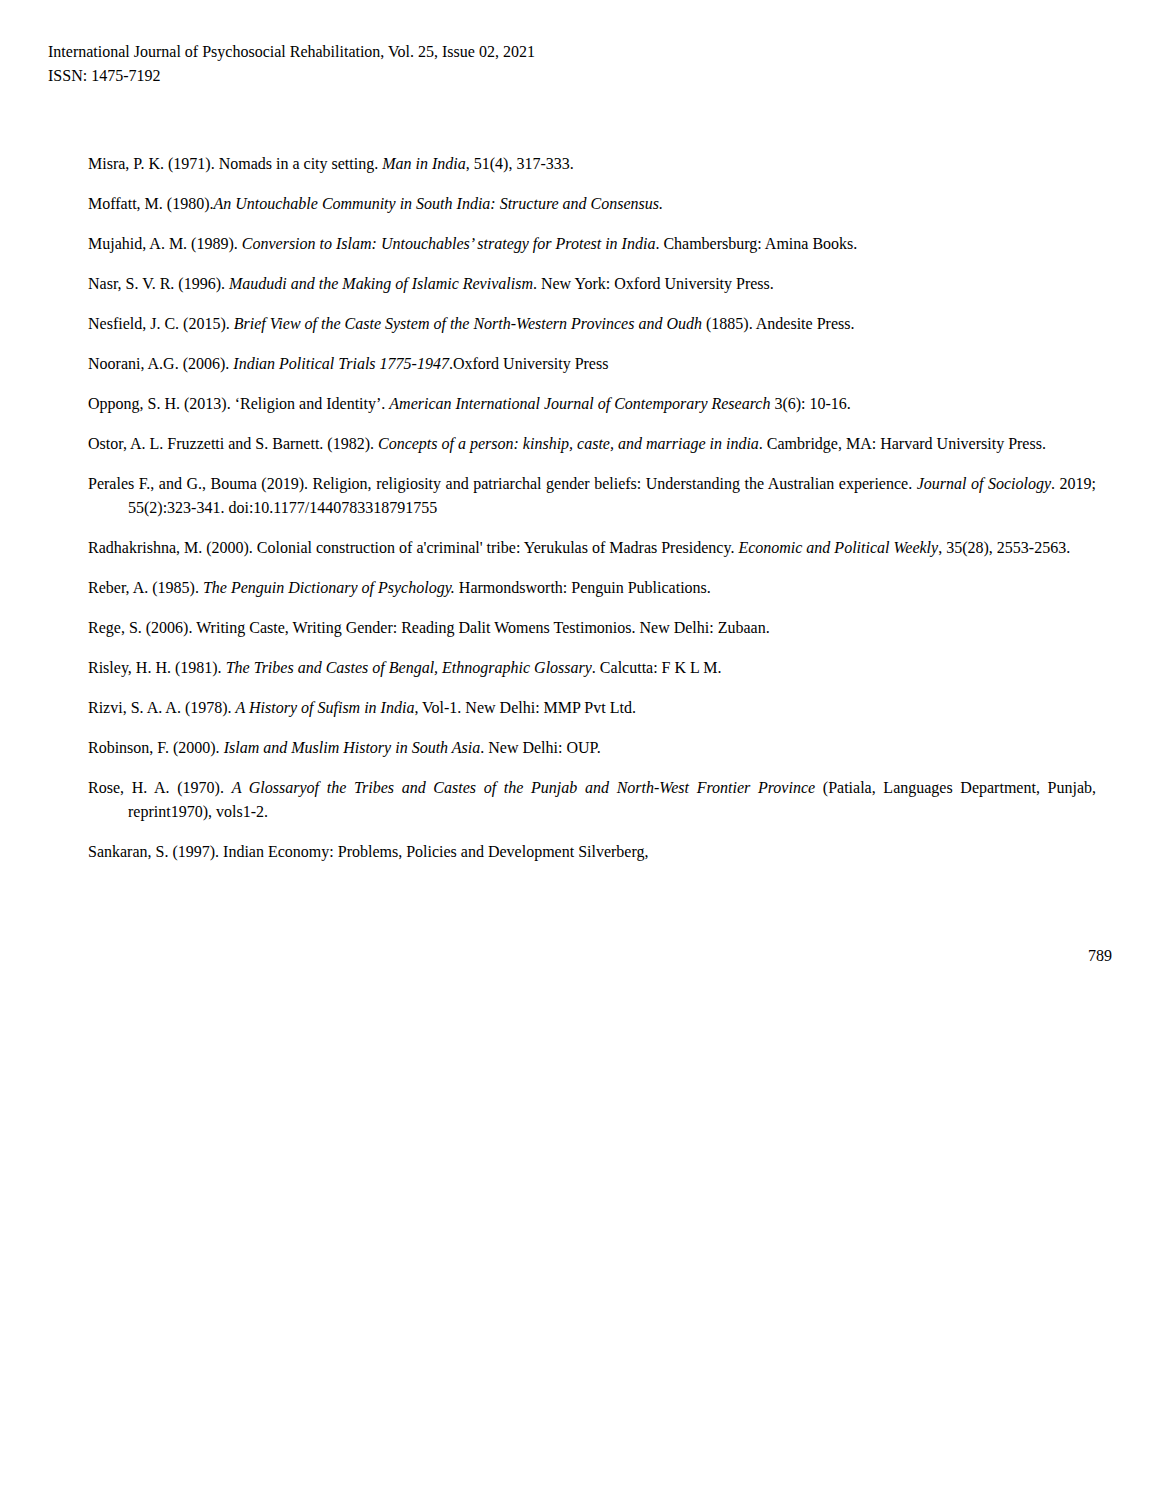International Journal of Psychosocial Rehabilitation, Vol. 25, Issue 02, 2021
ISSN: 1475-7192
Misra, P. K. (1971). Nomads in a city setting. Man in India, 51(4), 317-333.
Moffatt, M. (1980).An Untouchable Community in South India: Structure and Consensus.
Mujahid, A. M. (1989). Conversion to Islam: Untouchables’ strategy for Protest in India. Chambersburg: Amina Books.
Nasr, S. V. R. (1996). Maududi and the Making of Islamic Revivalism. New York: Oxford University Press.
Nesfield, J. C. (2015). Brief View of the Caste System of the North-Western Provinces and Oudh (1885). Andesite Press.
Noorani, A.G. (2006). Indian Political Trials 1775-1947.Oxford University Press
Oppong, S. H. (2013). ‘Religion and Identity’. American International Journal of Contemporary Research 3(6): 10-16.
Ostor, A. L. Fruzzetti and S. Barnett. (1982). Concepts of a person: kinship, caste, and marriage in india. Cambridge, MA: Harvard University Press.
Perales F., and G., Bouma (2019). Religion, religiosity and patriarchal gender beliefs: Understanding the Australian experience. Journal of Sociology. 2019; 55(2):323-341. doi:10.1177/1440783318791755
Radhakrishna, M. (2000). Colonial construction of a'criminal' tribe: Yerukulas of Madras Presidency. Economic and Political Weekly, 35(28), 2553-2563.
Reber, A. (1985). The Penguin Dictionary of Psychology. Harmondsworth: Penguin Publications.
Rege, S. (2006). Writing Caste, Writing Gender: Reading Dalit Womens Testimonios. New Delhi: Zubaan.
Risley, H. H. (1981). The Tribes and Castes of Bengal, Ethnographic Glossary. Calcutta: F K L M.
Rizvi, S. A. A. (1978). A History of Sufism in India, Vol-1. New Delhi: MMP Pvt Ltd.
Robinson, F. (2000). Islam and Muslim History in South Asia. New Delhi: OUP.
Rose, H. A. (1970). A Glossaryof the Tribes and Castes of the Punjab and North-West Frontier Province (Patiala, Languages Department, Punjab, reprint1970), vols1-2.
Sankaran, S. (1997). Indian Economy: Problems, Policies and Development Silverberg,
789